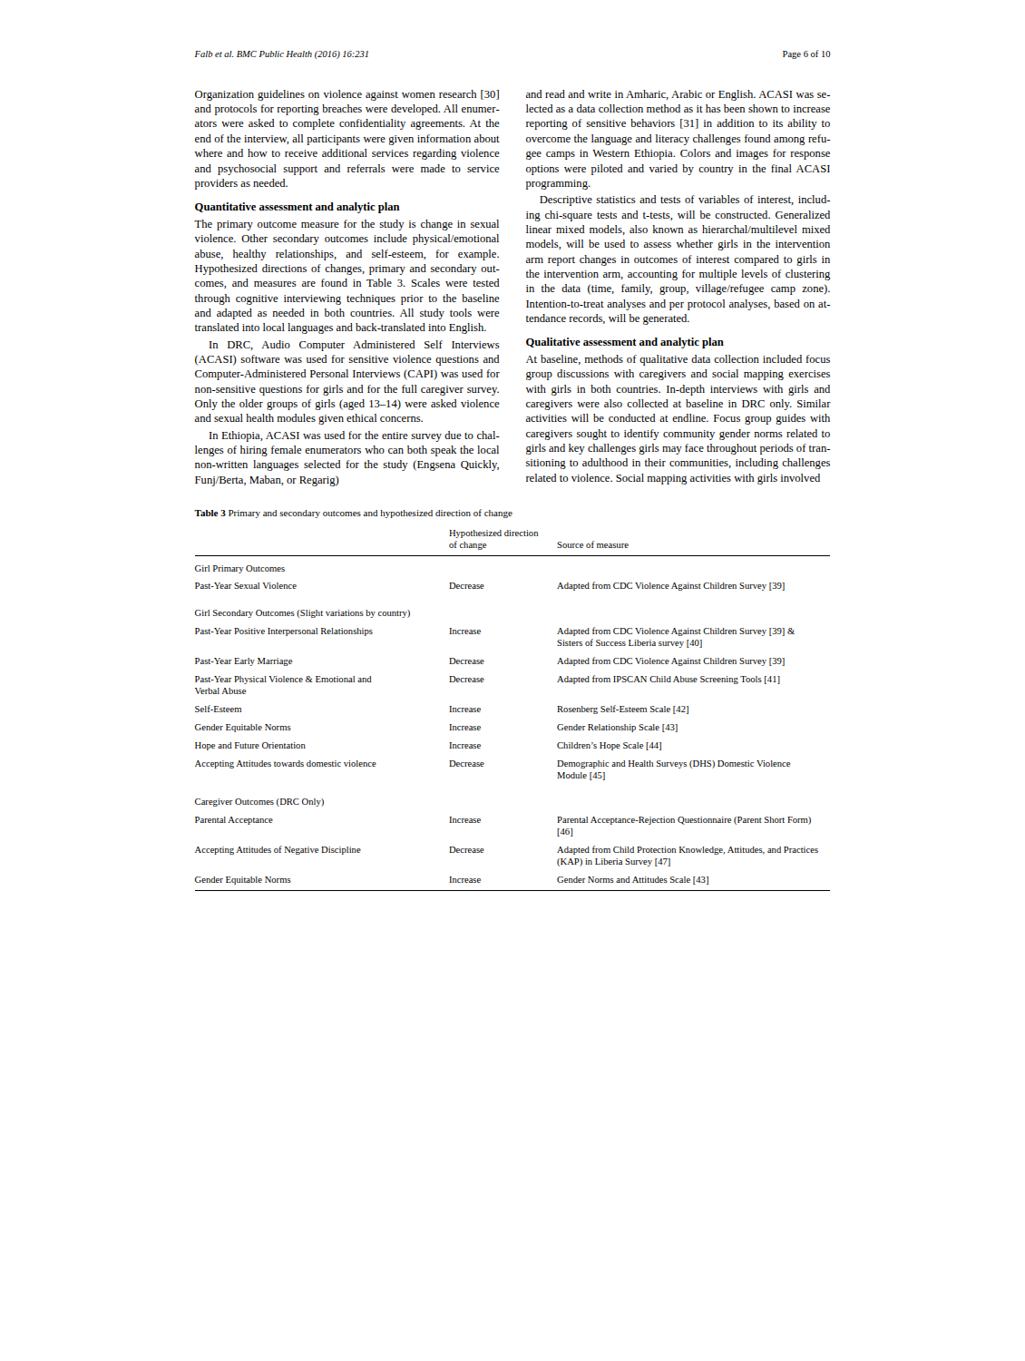Falb et al. BMC Public Health (2016) 16:231
Page 6 of 10
Organization guidelines on violence against women research [30] and protocols for reporting breaches were developed. All enumerators were asked to complete confidentiality agreements. At the end of the interview, all participants were given information about where and how to receive additional services regarding violence and psychosocial support and referrals were made to service providers as needed.
Quantitative assessment and analytic plan
The primary outcome measure for the study is change in sexual violence. Other secondary outcomes include physical/emotional abuse, healthy relationships, and self-esteem, for example. Hypothesized directions of changes, primary and secondary outcomes, and measures are found in Table 3. Scales were tested through cognitive interviewing techniques prior to the baseline and adapted as needed in both countries. All study tools were translated into local languages and back-translated into English.
In DRC, Audio Computer Administered Self Interviews (ACASI) software was used for sensitive violence questions and Computer-Administered Personal Interviews (CAPI) was used for non-sensitive questions for girls and for the full caregiver survey. Only the older groups of girls (aged 13–14) were asked violence and sexual health modules given ethical concerns.
In Ethiopia, ACASI was used for the entire survey due to challenges of hiring female enumerators who can both speak the local non-written languages selected for the study (Engsena Quickly, Funj/Berta, Maban, or Regarig)
and read and write in Amharic, Arabic or English. ACASI was selected as a data collection method as it has been shown to increase reporting of sensitive behaviors [31] in addition to its ability to overcome the language and literacy challenges found among refugee camps in Western Ethiopia. Colors and images for response options were piloted and varied by country in the final ACASI programming.
Descriptive statistics and tests of variables of interest, including chi-square tests and t-tests, will be constructed. Generalized linear mixed models, also known as hierarchal/multilevel mixed models, will be used to assess whether girls in the intervention arm report changes in outcomes of interest compared to girls in the intervention arm, accounting for multiple levels of clustering in the data (time, family, group, village/refugee camp zone). Intention-to-treat analyses and per protocol analyses, based on attendance records, will be generated.
Qualitative assessment and analytic plan
At baseline, methods of qualitative data collection included focus group discussions with caregivers and social mapping exercises with girls in both countries. In-depth interviews with girls and caregivers were also collected at baseline in DRC only. Similar activities will be conducted at endline. Focus group guides with caregivers sought to identify community gender norms related to girls and key challenges girls may face throughout periods of transitioning to adulthood in their communities, including challenges related to violence. Social mapping activities with girls involved
Table 3 Primary and secondary outcomes and hypothesized direction of change
| | Hypothesized direction of change | Source of measure |
| --- | --- | --- |
| Girl Primary Outcomes | | |
| Past-Year Sexual Violence | Decrease | Adapted from CDC Violence Against Children Survey [39] |
| Girl Secondary Outcomes (Slight variations by country) | | |
| Past-Year Positive Interpersonal Relationships | Increase | Adapted from CDC Violence Against Children Survey [39] & Sisters of Success Liberia survey [40] |
| Past-Year Early Marriage | Decrease | Adapted from CDC Violence Against Children Survey [39] |
| Past-Year Physical Violence & Emotional and Verbal Abuse | Decrease | Adapted from IPSCAN Child Abuse Screening Tools [41] |
| Self-Esteem | Increase | Rosenberg Self-Esteem Scale [42] |
| Gender Equitable Norms | Increase | Gender Relationship Scale [43] |
| Hope and Future Orientation | Increase | Children’s Hope Scale [44] |
| Accepting Attitudes towards domestic violence | Decrease | Demographic and Health Surveys (DHS) Domestic Violence Module [45] |
| Caregiver Outcomes (DRC Only) | | |
| Parental Acceptance | Increase | Parental Acceptance-Rejection Questionnaire (Parent Short Form) [46] |
| Accepting Attitudes of Negative Discipline | Decrease | Adapted from Child Protection Knowledge, Attitudes, and Practices (KAP) in Liberia Survey [47] |
| Gender Equitable Norms | Increase | Gender Norms and Attitudes Scale [43] |